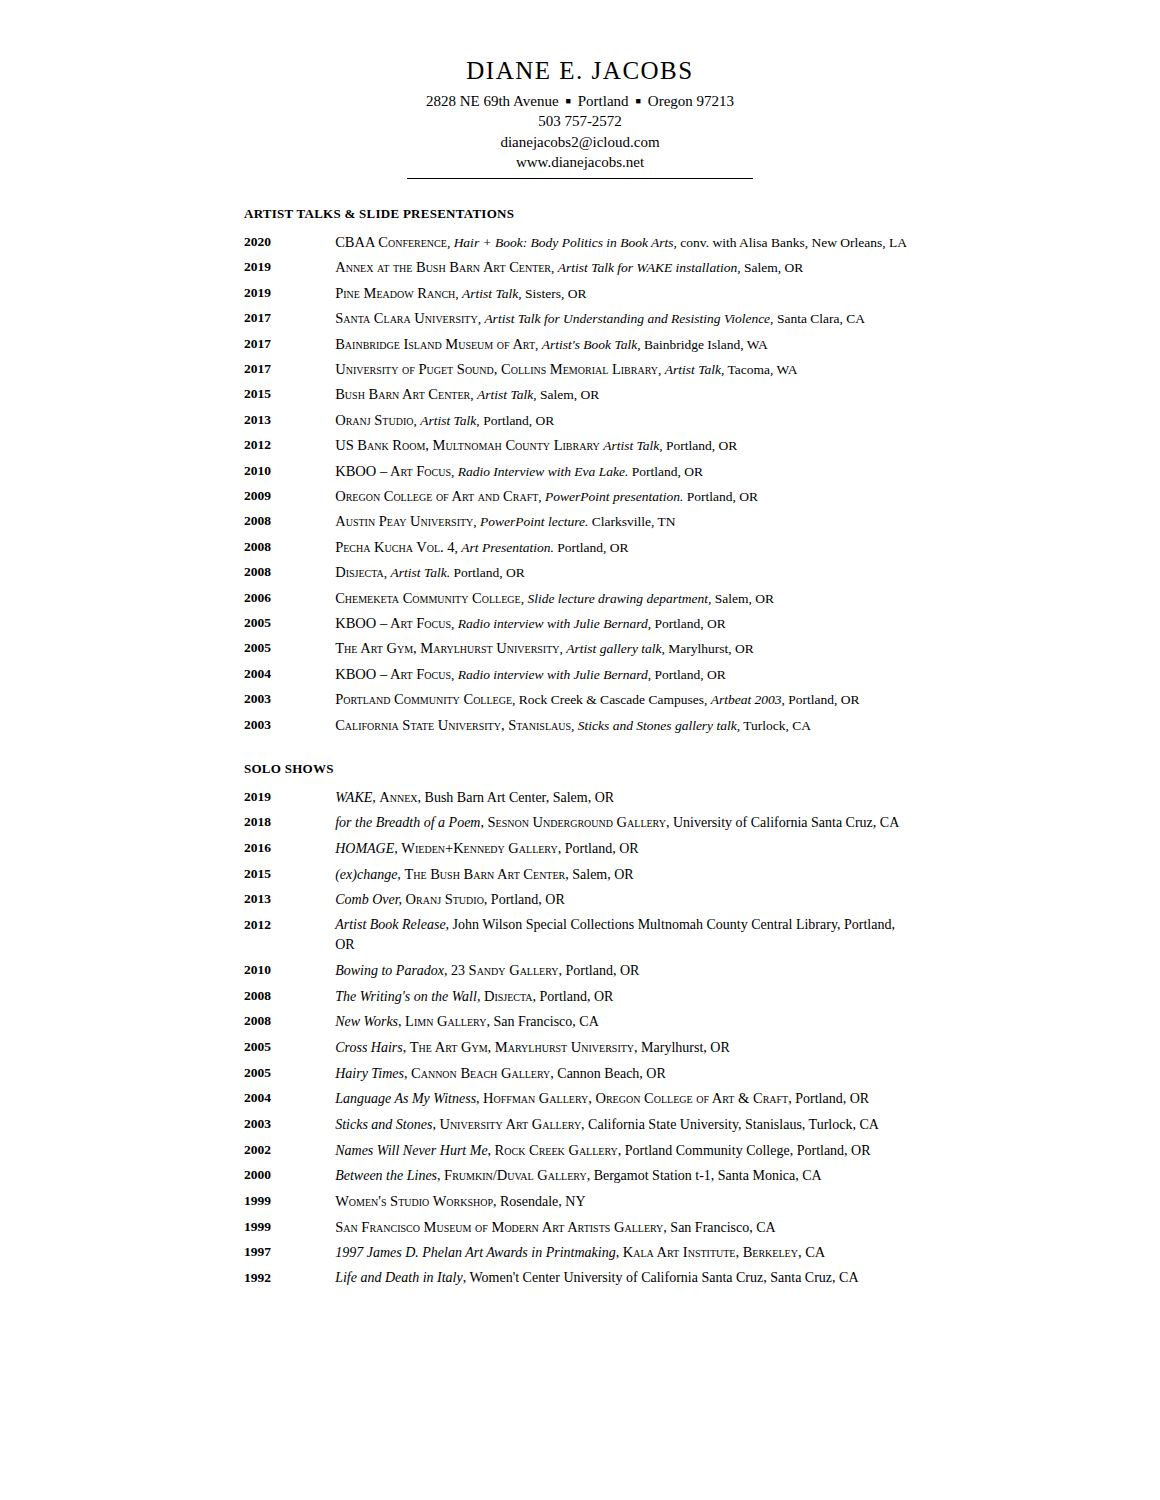DIANE E. JACOBS
2828 NE 69th Avenue ■ Portland ■ Oregon 97213
503 757-2572
dianejacobs2@icloud.com
www.dianejacobs.net
Artist Talks & Slide Presentations
| 2020 | CBAA Conference , Hair + Book: Body Politics in Book Arts, conv. with Alisa Banks, New Orleans, LA |
| 2019 | Annex at the Bush Barn Art Center , Artist Talk for WAKE installation, Salem, OR |
| 2019 | Pine Meadow Ranch , Artist Talk, Sisters, OR |
| 2017 | Santa Clara University , Artist Talk for Understanding and Resisting Violence, Santa Clara, CA |
| 2017 | Bainbridge Island Museum of Art , Artist's Book Talk, Bainbridge Island, WA |
| 2017 | University of Puget Sound, Collins Memorial Library , Artist Talk, Tacoma, WA |
| 2015 | Bush Barn Art Center , Artist Talk, Salem, OR |
| 2013 | Oranj Studio , Artist Talk, Portland, OR |
| 2012 | US Bank Room, Multnomah County Library Artist Talk, Portland, OR |
| 2010 | KBOO – Art Focus , Radio Interview with Eva Lake. Portland, OR |
| 2009 | Oregon College of Art and Craft , PowerPoint presentation. Portland, OR |
| 2008 | Austin Peay University , PowerPoint lecture. Clarksville, TN |
| 2008 | Pecha Kucha Vol. 4 , Art Presentation. Portland, OR |
| 2008 | Disjecta , Artist Talk. Portland, OR |
| 2006 | Chemeketa Community College , Slide lecture drawing department , Salem, OR |
| 2005 | KBOO – Art Focus , Radio interview with Julie Bernard , Portland, OR |
| 2005 | The Art Gym, Marylhurst University , Artist gallery talk , Marylhurst, OR |
| 2004 | KBOO – Art Focus , Radio interview with Julie Bernard , Portland, OR |
| 2003 | Portland Community College , Rock Creek & Cascade Campuses, Artbeat 2003 , Portland, OR |
| 2003 | California State University, Stanislaus , Sticks and Stones gallery talk , Turlock, CA |
Solo Shows
| 2019 | WAKE, Annex , Bush Barn Art Center, Salem, OR |
| 2018 | for the Breadth of a Poem , Sesnon Underground Gallery , University of California Santa Cruz, CA |
| 2016 | HOMAGE, Wieden+Kennedy Gallery , Portland, OR |
| 2015 | (ex)change, The Bush Barn Art Center , Salem, OR |
| 2013 | Comb Over, Oranj Studio , Portland, OR |
| 2012 | Artist Book Release, John Wilson Special Collections Multnomah County Central Library, Portland, OR |
| 2010 | Bowing to Paradox, 23 Sandy Gallery , Portland, OR |
| 2008 | The Writing's on the Wall, Disjecta , Portland, OR |
| 2008 | New Works , Limn Gallery , San Francisco, CA |
| 2005 | Cross Hairs , The Art Gym, Marylhurst University , Marylhurst, OR |
| 2005 | Hairy Times , Cannon Beach Gallery , Cannon Beach, OR |
| 2004 | Language As My Witness , Hoffman Gallery, Oregon College of Art & Craft , Portland, OR |
| 2003 | Sticks and Stones , University Art Gallery , California State University, Stanislaus, Turlock, CA |
| 2002 | Names Will Never Hurt Me , Rock Creek Gallery , Portland Community College, Portland, OR |
| 2000 | Between the Lines , Frumkin/Duval Gallery , Bergamot Station t-1, Santa Monica, CA |
| 1999 | Women's Studio Workshop , Rosendale, NY |
| 1999 | San Francisco Museum of Modern Art Artists Gallery , San Francisco, CA |
| 1997 | 1997 James D. Phelan Art Awards in Printmaking , Kala Art Institute, Berkeley, CA |
| 1992 | Life and Death in Italy , Women't Center University of California Santa Cruz, Santa Cruz, CA |